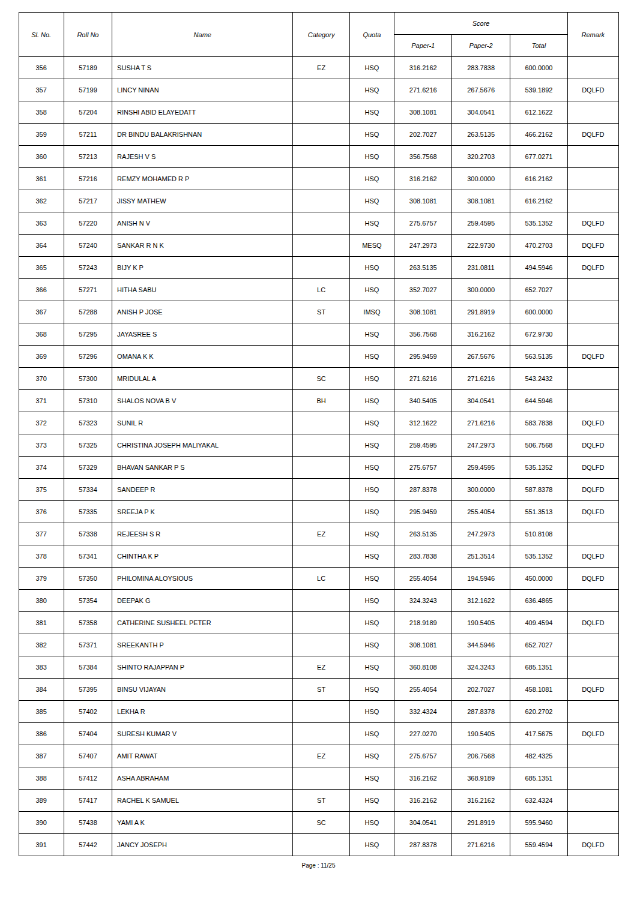| Sl. No. | Roll No | Name | Category | Quota | Score | Remark |
| --- | --- | --- | --- | --- | --- | --- |
| Paper-1 | Paper-2 | Total |
| 356 | 57189 | SUSHA T S | EZ | HSQ | 316.2162 | 283.7838 | 600.0000 | |
| 357 | 57199 | LINCY NINAN | | HSQ | 271.6216 | 267.5676 | 539.1892 | DQLFD |
| 358 | 57204 | RINSHI ABID ELAYEDATT | | HSQ | 308.1081 | 304.0541 | 612.1622 | |
| 359 | 57211 | DR BINDU BALAKRISHNAN | | HSQ | 202.7027 | 263.5135 | 466.2162 | DQLFD |
| 360 | 57213 | RAJESH V S | | HSQ | 356.7568 | 320.2703 | 677.0271 | |
| 361 | 57216 | REMZY MOHAMED R P | | HSQ | 316.2162 | 300.0000 | 616.2162 | |
| 362 | 57217 | JISSY MATHEW | | HSQ | 308.1081 | 308.1081 | 616.2162 | |
| 363 | 57220 | ANISH N V | | HSQ | 275.6757 | 259.4595 | 535.1352 | DQLFD |
| 364 | 57240 | SANKAR R N K | | MESQ | 247.2973 | 222.9730 | 470.2703 | DQLFD |
| 365 | 57243 | BIJY K P | | HSQ | 263.5135 | 231.0811 | 494.5946 | DQLFD |
| 366 | 57271 | HITHA SABU | LC | HSQ | 352.7027 | 300.0000 | 652.7027 | |
| 367 | 57288 | ANISH P JOSE | ST | IMSQ | 308.1081 | 291.8919 | 600.0000 | |
| 368 | 57295 | JAYASREE S | | HSQ | 356.7568 | 316.2162 | 672.9730 | |
| 369 | 57296 | OMANA K K | | HSQ | 295.9459 | 267.5676 | 563.5135 | DQLFD |
| 370 | 57300 | MRIDULAL A | SC | HSQ | 271.6216 | 271.6216 | 543.2432 | |
| 371 | 57310 | SHALOS NOVA B V | BH | HSQ | 340.5405 | 304.0541 | 644.5946 | |
| 372 | 57323 | SUNIL R | | HSQ | 312.1622 | 271.6216 | 583.7838 | DQLFD |
| 373 | 57325 | CHRISTINA JOSEPH MALIYAKAL | | HSQ | 259.4595 | 247.2973 | 506.7568 | DQLFD |
| 374 | 57329 | BHAVAN SANKAR P S | | HSQ | 275.6757 | 259.4595 | 535.1352 | DQLFD |
| 375 | 57334 | SANDEEP R | | HSQ | 287.8378 | 300.0000 | 587.8378 | DQLFD |
| 376 | 57335 | SREEJA P K | | HSQ | 295.9459 | 255.4054 | 551.3513 | DQLFD |
| 377 | 57338 | REJEESH S R | EZ | HSQ | 263.5135 | 247.2973 | 510.8108 | |
| 378 | 57341 | CHINTHA K P | | HSQ | 283.7838 | 251.3514 | 535.1352 | DQLFD |
| 379 | 57350 | PHILOMINA ALOYSIOUS | LC | HSQ | 255.4054 | 194.5946 | 450.0000 | DQLFD |
| 380 | 57354 | DEEPAK G | | HSQ | 324.3243 | 312.1622 | 636.4865 | |
| 381 | 57358 | CATHERINE SUSHEEL PETER | | HSQ | 218.9189 | 190.5405 | 409.4594 | DQLFD |
| 382 | 57371 | SREEKANTH P | | HSQ | 308.1081 | 344.5946 | 652.7027 | |
| 383 | 57384 | SHINTO RAJAPPAN P | EZ | HSQ | 360.8108 | 324.3243 | 685.1351 | |
| 384 | 57395 | BINSU VIJAYAN | ST | HSQ | 255.4054 | 202.7027 | 458.1081 | DQLFD |
| 385 | 57402 | LEKHA R | | HSQ | 332.4324 | 287.8378 | 620.2702 | |
| 386 | 57404 | SURESH KUMAR V | | HSQ | 227.0270 | 190.5405 | 417.5675 | DQLFD |
| 387 | 57407 | AMIT RAWAT | EZ | HSQ | 275.6757 | 206.7568 | 482.4325 | |
| 388 | 57412 | ASHA ABRAHAM | | HSQ | 316.2162 | 368.9189 | 685.1351 | |
| 389 | 57417 | RACHEL K SAMUEL | ST | HSQ | 316.2162 | 316.2162 | 632.4324 | |
| 390 | 57438 | YAMI A K | SC | HSQ | 304.0541 | 291.8919 | 595.9460 | |
| 391 | 57442 | JANCY JOSEPH | | HSQ | 287.8378 | 271.6216 | 559.4594 | DQLFD |
Page : 11/25